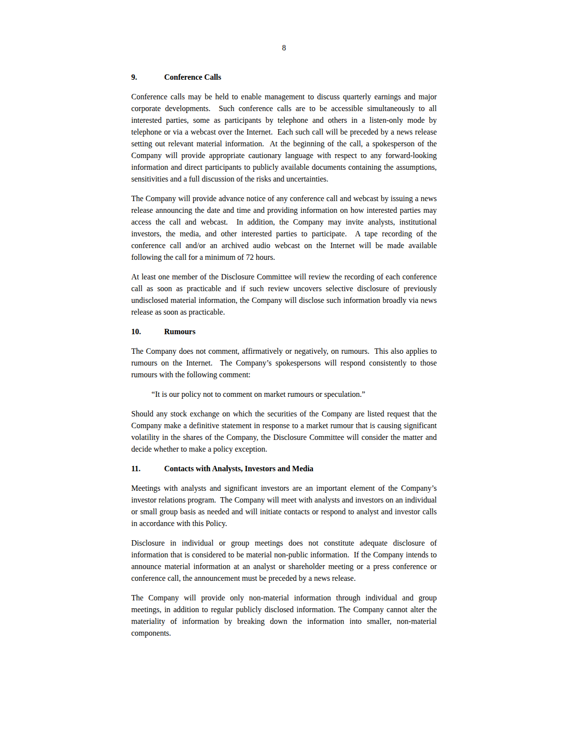8
9. Conference Calls
Conference calls may be held to enable management to discuss quarterly earnings and major corporate developments. Such conference calls are to be accessible simultaneously to all interested parties, some as participants by telephone and others in a listen-only mode by telephone or via a webcast over the Internet. Each such call will be preceded by a news release setting out relevant material information. At the beginning of the call, a spokesperson of the Company will provide appropriate cautionary language with respect to any forward-looking information and direct participants to publicly available documents containing the assumptions, sensitivities and a full discussion of the risks and uncertainties.
The Company will provide advance notice of any conference call and webcast by issuing a news release announcing the date and time and providing information on how interested parties may access the call and webcast. In addition, the Company may invite analysts, institutional investors, the media, and other interested parties to participate. A tape recording of the conference call and/or an archived audio webcast on the Internet will be made available following the call for a minimum of 72 hours.
At least one member of the Disclosure Committee will review the recording of each conference call as soon as practicable and if such review uncovers selective disclosure of previously undisclosed material information, the Company will disclose such information broadly via news release as soon as practicable.
10. Rumours
The Company does not comment, affirmatively or negatively, on rumours. This also applies to rumours on the Internet. The Company’s spokespersons will respond consistently to those rumours with the following comment:
“It is our policy not to comment on market rumours or speculation.”
Should any stock exchange on which the securities of the Company are listed request that the Company make a definitive statement in response to a market rumour that is causing significant volatility in the shares of the Company, the Disclosure Committee will consider the matter and decide whether to make a policy exception.
11. Contacts with Analysts, Investors and Media
Meetings with analysts and significant investors are an important element of the Company’s investor relations program. The Company will meet with analysts and investors on an individual or small group basis as needed and will initiate contacts or respond to analyst and investor calls in accordance with this Policy.
Disclosure in individual or group meetings does not constitute adequate disclosure of information that is considered to be material non-public information. If the Company intends to announce material information at an analyst or shareholder meeting or a press conference or conference call, the announcement must be preceded by a news release.
The Company will provide only non-material information through individual and group meetings, in addition to regular publicly disclosed information. The Company cannot alter the materiality of information by breaking down the information into smaller, non-material components.